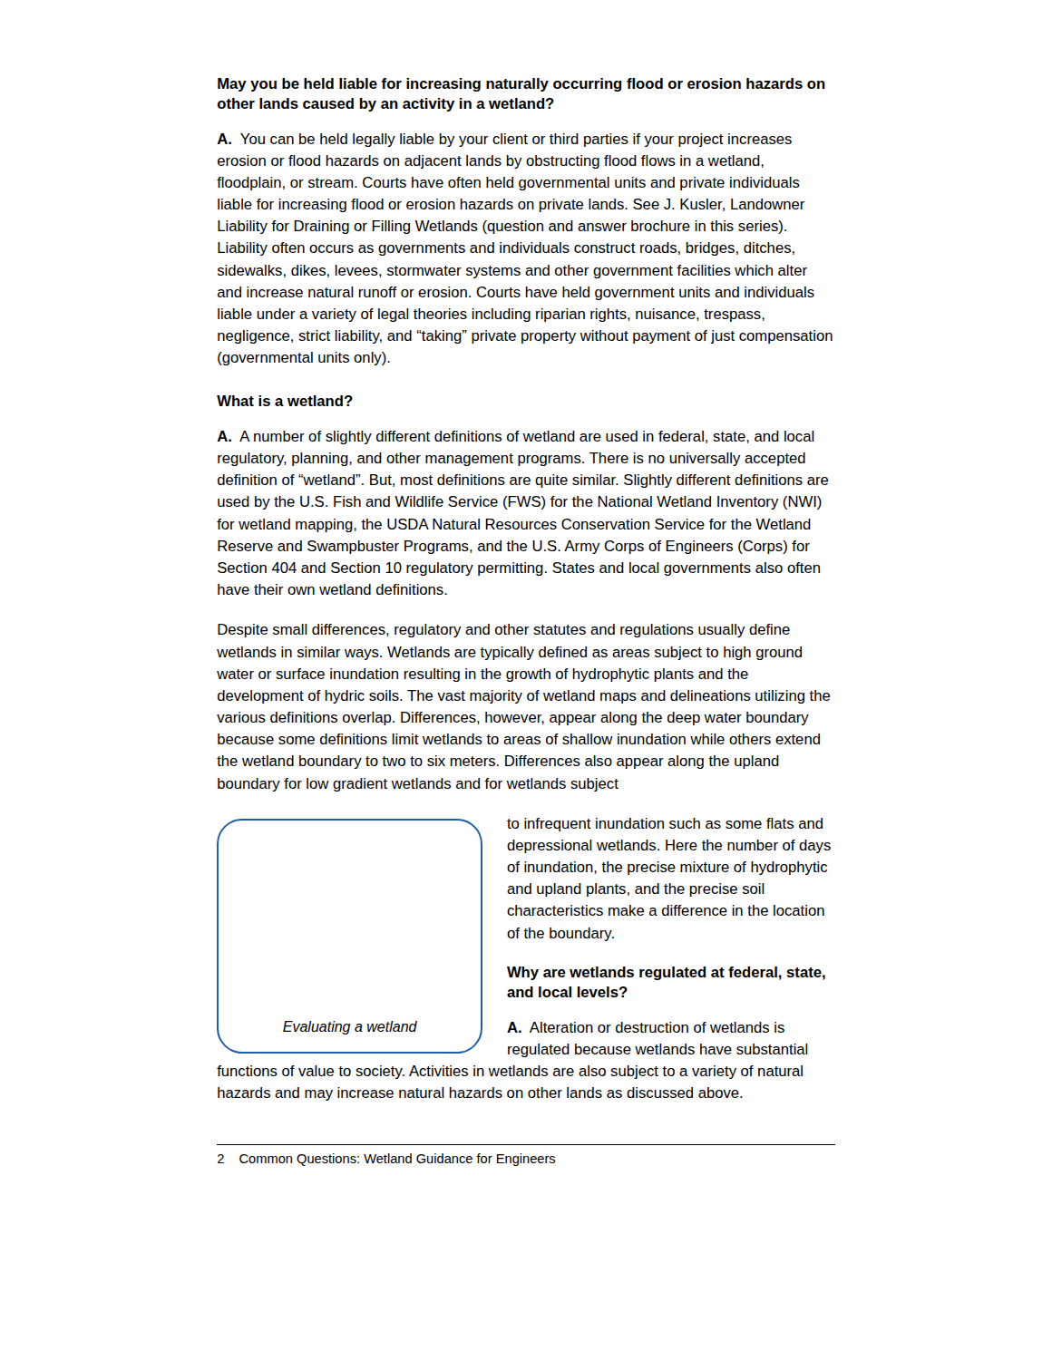May you be held liable for increasing naturally occurring flood or erosion hazards on other lands caused by an activity in a wetland?
A. You can be held legally liable by your client or third parties if your project increases erosion or flood hazards on adjacent lands by obstructing flood flows in a wetland, floodplain, or stream. Courts have often held governmental units and private individuals liable for increasing flood or erosion hazards on private lands. See J. Kusler, Landowner Liability for Draining or Filling Wetlands (question and answer brochure in this series). Liability often occurs as governments and individuals construct roads, bridges, ditches, sidewalks, dikes, levees, stormwater systems and other government facilities which alter and increase natural runoff or erosion. Courts have held government units and individuals liable under a variety of legal theories including riparian rights, nuisance, trespass, negligence, strict liability, and “taking” private property without payment of just compensation (governmental units only).
What is a wetland?
A. A number of slightly different definitions of wetland are used in federal, state, and local regulatory, planning, and other management programs. There is no universally accepted definition of “wetland”. But, most definitions are quite similar. Slightly different definitions are used by the U.S. Fish and Wildlife Service (FWS) for the National Wetland Inventory (NWI) for wetland mapping, the USDA Natural Resources Conservation Service for the Wetland Reserve and Swampbuster Programs, and the U.S. Army Corps of Engineers (Corps) for Section 404 and Section 10 regulatory permitting. States and local governments also often have their own wetland definitions.
Despite small differences, regulatory and other statutes and regulations usually define wetlands in similar ways. Wetlands are typically defined as areas subject to high ground water or surface inundation resulting in the growth of hydrophytic plants and the development of hydric soils. The vast majority of wetland maps and delineations utilizing the various definitions overlap. Differences, however, appear along the deep water boundary because some definitions limit wetlands to areas of shallow inundation while others extend the wetland boundary to two to six meters. Differences also appear along the upland boundary for low gradient wetlands and for wetlands subject
Evaluating a wetland
to infrequent inundation such as some flats and depressional wetlands. Here the number of days of inundation, the precise mixture of hydrophytic and upland plants, and the precise soil characteristics make a difference in the location of the boundary.
Why are wetlands regulated at federal, state, and local levels?
A. Alteration or destruction of wetlands is regulated because wetlands have substantial functions of value to society. Activities in wetlands are also subject to a variety of natural hazards and may increase natural hazards on other lands as discussed above.
2 Common Questions: Wetland Guidance for Engineers